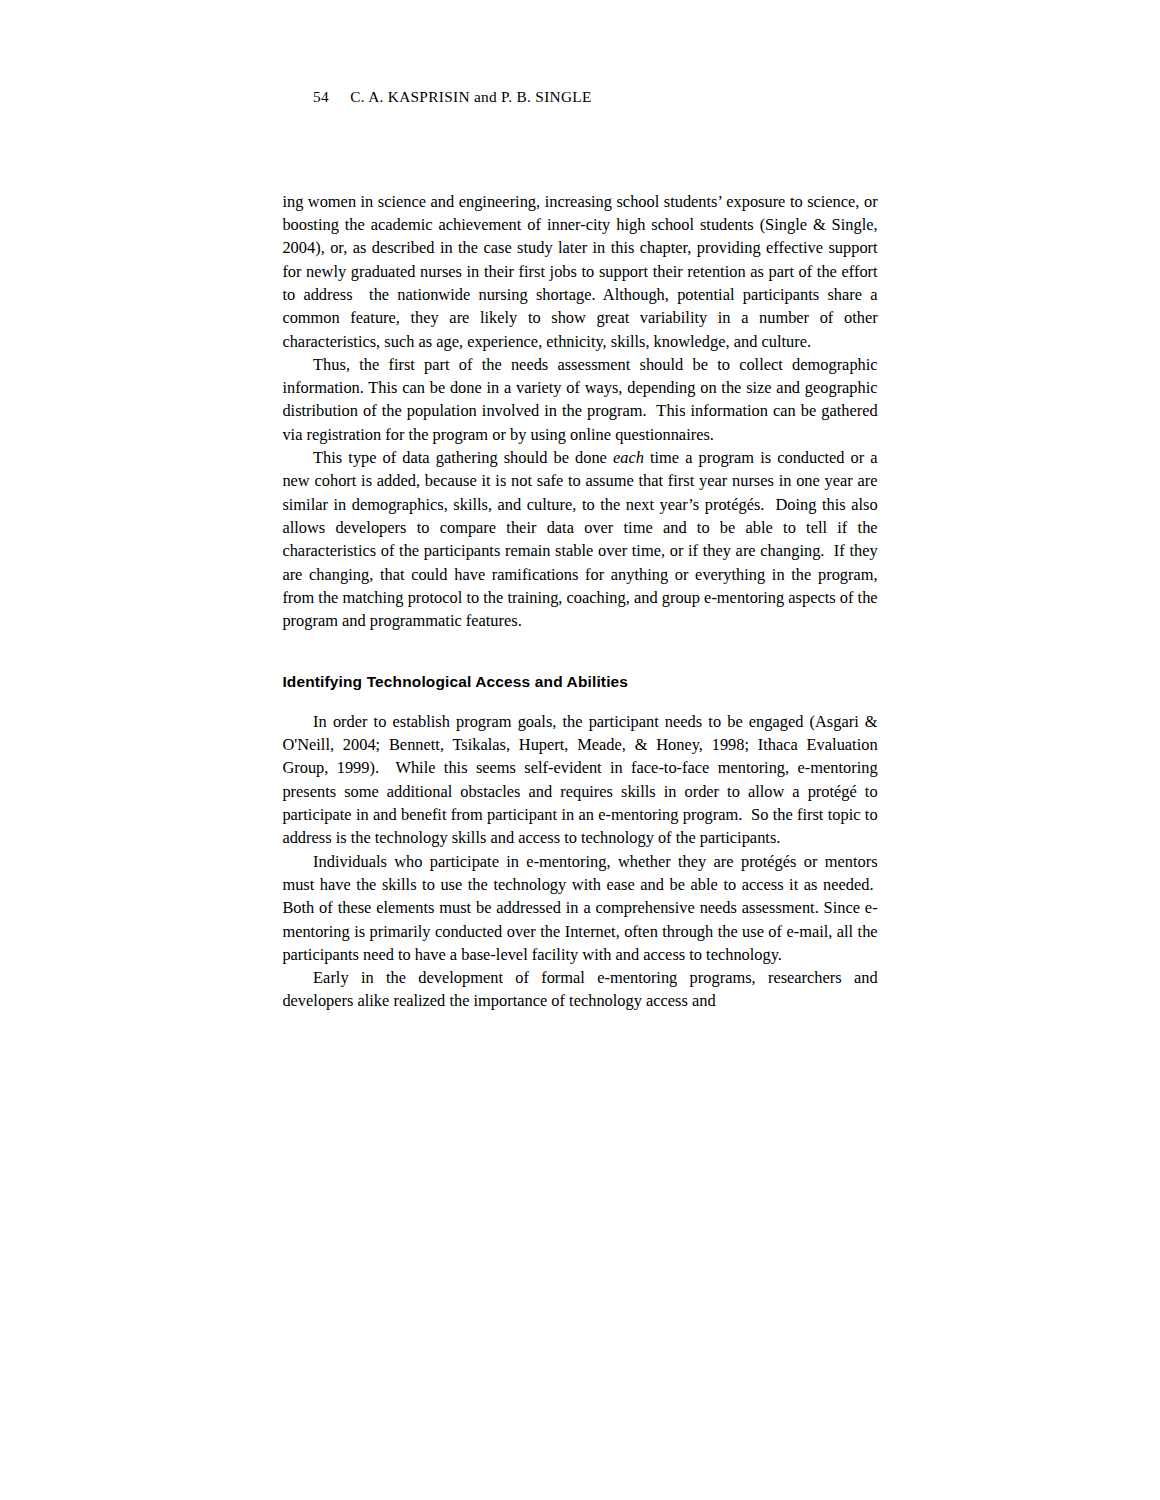54 C. A. KASPRISIN and P. B. SINGLE
ing women in science and engineering, increasing school students’ exposure to science, or boosting the academic achievement of inner-city high school students (Single & Single, 2004), or, as described in the case study later in this chapter, providing effective support for newly graduated nurses in their first jobs to support their retention as part of the effort to address the nationwide nursing shortage. Although, potential participants share a common feature, they are likely to show great variability in a number of other characteristics, such as age, experience, ethnicity, skills, knowledge, and culture.
Thus, the first part of the needs assessment should be to collect demographic information. This can be done in a variety of ways, depending on the size and geographic distribution of the population involved in the program. This information can be gathered via registration for the program or by using online questionnaires.
This type of data gathering should be done each time a program is conducted or a new cohort is added, because it is not safe to assume that first year nurses in one year are similar in demographics, skills, and culture, to the next year’s protégés. Doing this also allows developers to compare their data over time and to be able to tell if the characteristics of the participants remain stable over time, or if they are changing. If they are changing, that could have ramifications for anything or everything in the program, from the matching protocol to the training, coaching, and group e-mentoring aspects of the program and programmatic features.
Identifying Technological Access and Abilities
In order to establish program goals, the participant needs to be engaged (Asgari & O'Neill, 2004; Bennett, Tsikalas, Hupert, Meade, & Honey, 1998; Ithaca Evaluation Group, 1999). While this seems self-evident in face-to-face mentoring, e-mentoring presents some additional obstacles and requires skills in order to allow a protégé to participate in and benefit from participant in an e-mentoring program. So the first topic to address is the technology skills and access to technology of the participants.
Individuals who participate in e-mentoring, whether they are protégés or mentors must have the skills to use the technology with ease and be able to access it as needed. Both of these elements must be addressed in a comprehensive needs assessment. Since e-mentoring is primarily conducted over the Internet, often through the use of e-mail, all the participants need to have a base-level facility with and access to technology.
Early in the development of formal e-mentoring programs, researchers and developers alike realized the importance of technology access and